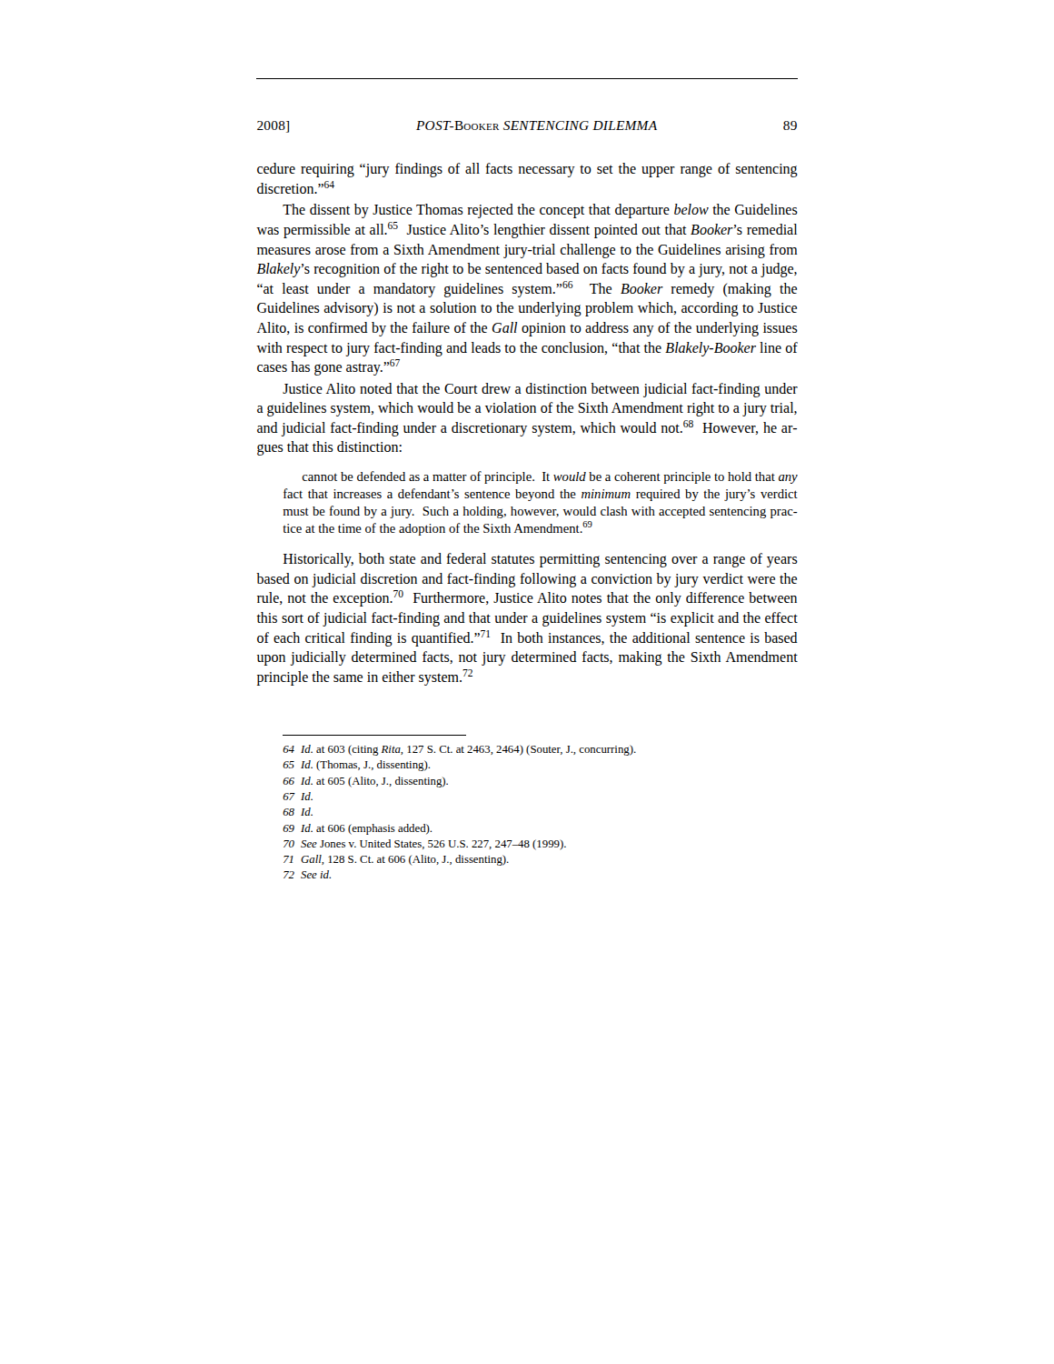2008] POST-Booker SENTENCING DILEMMA 89
cedure requiring “jury findings of all facts necessary to set the upper range of sentencing discretion.”64
The dissent by Justice Thomas rejected the concept that departure below the Guidelines was permissible at all.65 Justice Alito’s lengthier dissent pointed out that Booker’s remedial measures arose from a Sixth Amendment jury-trial challenge to the Guidelines arising from Blakely’s recognition of the right to be sentenced based on facts found by a jury, not a judge, “at least under a mandatory guidelines system.”66 The Booker remedy (making the Guidelines advisory) is not a solution to the underlying problem which, according to Justice Alito, is confirmed by the failure of the Gall opinion to address any of the underlying issues with respect to jury fact-finding and leads to the conclusion, “that the Blakely-Booker line of cases has gone astray.”67
Justice Alito noted that the Court drew a distinction between judicial fact-finding under a guidelines system, which would be a violation of the Sixth Amendment right to a jury trial, and judicial fact-finding under a discretionary system, which would not.68 However, he argues that this distinction:
cannot be defended as a matter of principle. It would be a coherent principle to hold that any fact that increases a defendant’s sentence beyond the minimum required by the jury’s verdict must be found by a jury. Such a holding, however, would clash with accepted sentencing practice at the time of the adoption of the Sixth Amendment.69
Historically, both state and federal statutes permitting sentencing over a range of years based on judicial discretion and fact-finding following a conviction by jury verdict were the rule, not the exception.70 Furthermore, Justice Alito notes that the only difference between this sort of judicial fact-finding and that under a guidelines system “is explicit and the effect of each critical finding is quantified.”71 In both instances, the additional sentence is based upon judicially determined facts, not jury determined facts, making the Sixth Amendment principle the same in either system.72
64 Id. at 603 (citing Rita, 127 S. Ct. at 2463, 2464) (Souter, J., concurring).
65 Id. (Thomas, J., dissenting).
66 Id. at 605 (Alito, J., dissenting).
67 Id.
68 Id.
69 Id. at 606 (emphasis added).
70 See Jones v. United States, 526 U.S. 227, 247–48 (1999).
71 Gall, 128 S. Ct. at 606 (Alito, J., dissenting).
72 See id.